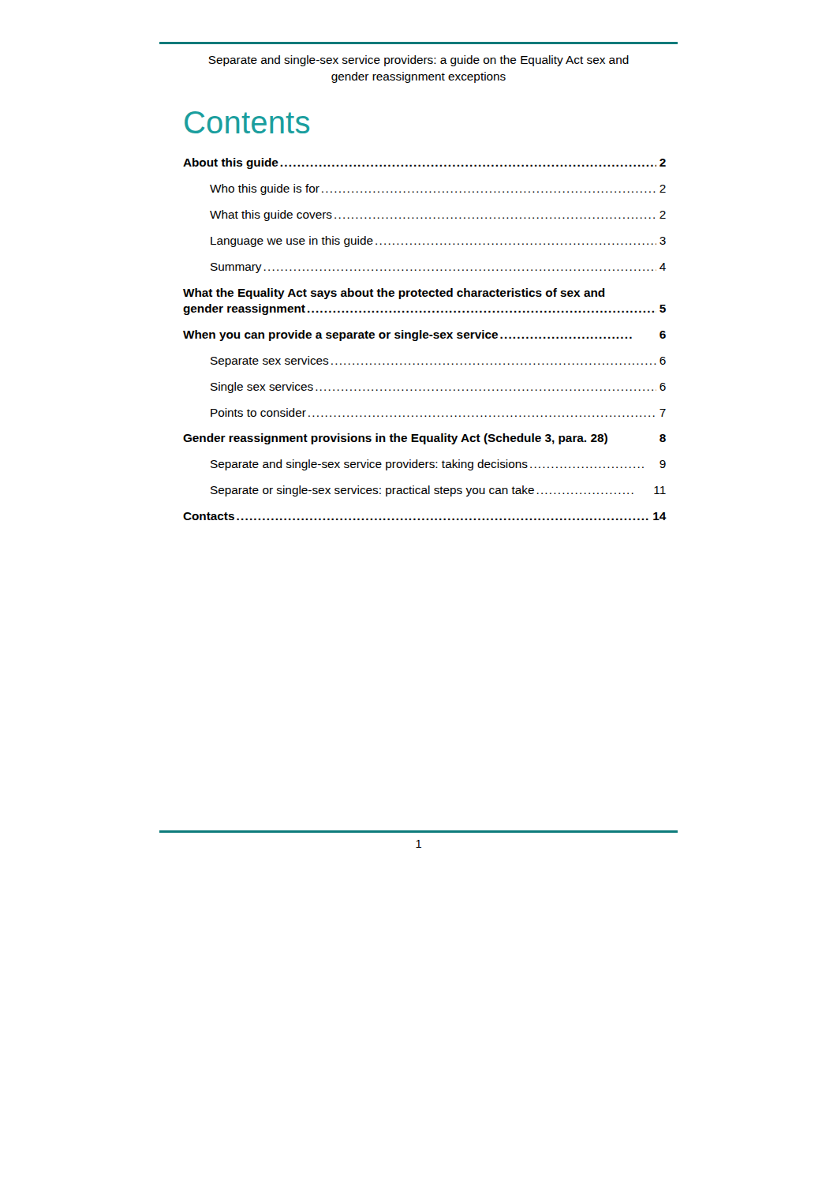Separate and single-sex service providers: a guide on the Equality Act sex and gender reassignment exceptions
Contents
About this guide ............................................................................................... 2
Who this guide is for ........................................................................................ 2
What this guide covers .................................................................................... 2
Language we use in this guide ........................................................................ 3
Summary ..................................................................................................... 4
What the Equality Act says about the protected characteristics of sex and gender reassignment ......................................................................................... 5
When you can provide a separate or single-sex service ............................... 6
Separate sex services ..................................................................................... 6
Single sex services ......................................................................................... 6
Points to consider .......................................................................................... 7
Gender reassignment provisions in the Equality Act (Schedule 3, para. 28) 8
Separate and single-sex service providers: taking decisions ........................... 9
Separate or single-sex services: practical steps you can take ....................... 11
Contacts ......................................................................................................... 14
1